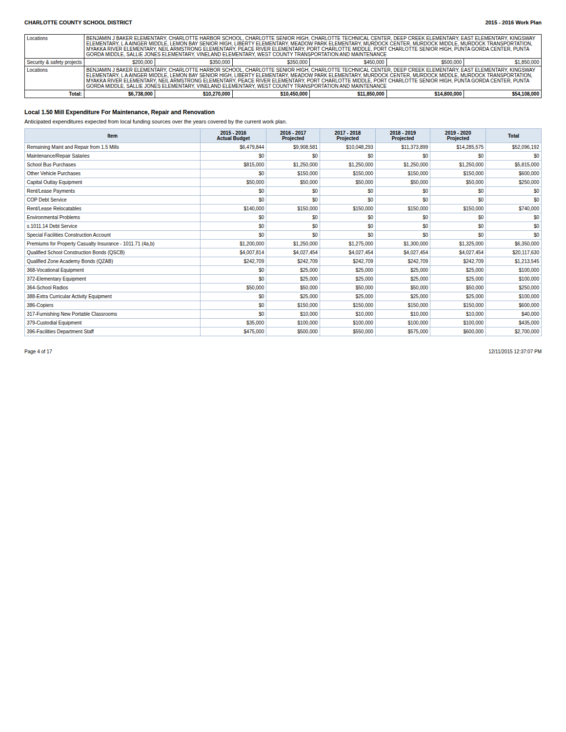CHARLOTTE COUNTY SCHOOL DISTRICT 2015 - 2016 Work Plan
| Locations | BENJAMIN J BAKER ELEMENTARY, CHARLOTTE HARBOR SCHOOL, CHARLOTTE SENIOR HIGH, CHARLOTTE TECHNICAL CENTER, DEEP CREEK ELEMENTARY, EAST ELEMENTARY, KINGSWAY ELEMENTARY, L A AINGER MIDDLE, LEMON BAY SENIOR HIGH, LIBERTY ELEMENTARY, MEADOW PARK ELEMENTARY, MURDOCK CENTER, MURDOCK MIDDLE, MURDOCK TRANSPORTATION, MYAKKA RIVER ELEMENTARY, NEIL ARMSTRONG ELEMENTARY, PEACE RIVER ELEMENTARY, PORT CHARLOTTE MIDDLE, PORT CHARLOTTE SENIOR HIGH, PUNTA GORDA CENTER, PUNTA GORDA MIDDLE, SALLIE JONES ELEMENTARY, VINELAND ELEMENTARY, WEST COUNTY TRANSPORTATION AND MAINTENANCE |
| Security & safety projects | $200,000 | $350,000 | $350,000 | $450,000 | $500,000 | $1,850,000 |
| Locations | BENJAMIN J BAKER ELEMENTARY, CHARLOTTE HARBOR SCHOOL, CHARLOTTE SENIOR HIGH, CHARLOTTE TECHNICAL CENTER, DEEP CREEK ELEMENTARY, EAST ELEMENTARY, KINGSWAY ELEMENTARY, L A AINGER MIDDLE, LEMON BAY SENIOR HIGH, LIBERTY ELEMENTARY, MEADOW PARK ELEMENTARY, MURDOCK CENTER, MURDOCK MIDDLE, MURDOCK TRANSPORTATION, MYAKKA RIVER ELEMENTARY, NEIL ARMSTRONG ELEMENTARY, PEACE RIVER ELEMENTARY, PORT CHARLOTTE MIDDLE, PORT CHARLOTTE SENIOR HIGH, PUNTA GORDA CENTER, PUNTA GORDA MIDDLE, SALLIE JONES ELEMENTARY, VINELAND ELEMENTARY, WEST COUNTY TRANSPORTATION AND MAINTENANCE |
| Total: | $6,738,000 | $10,270,000 | $10,450,000 | $11,850,000 | $14,800,000 | $54,108,000 |
Local 1.50 Mill Expenditure For Maintenance, Repair and Renovation
Anticipated expenditures expected from local funding sources over the years covered by the current work plan.
| Item | 2015 - 2016 Actual Budget | 2016 - 2017 Projected | 2017 - 2018 Projected | 2018 - 2019 Projected | 2019 - 2020 Projected | Total |
| --- | --- | --- | --- | --- | --- | --- |
| Remaining Maint and Repair from 1.5 Mills | $6,479,844 | $9,908,581 | $10,048,293 | $11,373,899 | $14,285,575 | $52,096,192 |
| Maintenance/Repair Salaries | $0 | $0 | $0 | $0 | $0 | $0 |
| School Bus Purchases | $815,000 | $1,250,000 | $1,250,000 | $1,250,000 | $1,250,000 | $5,815,000 |
| Other Vehicle Purchases | $0 | $150,000 | $150,000 | $150,000 | $150,000 | $600,000 |
| Capital Outlay Equipment | $50,000 | $50,000 | $50,000 | $50,000 | $50,000 | $250,000 |
| Rent/Lease Payments | $0 | $0 | $0 | $0 | $0 | $0 |
| COP Debt Service | $0 | $0 | $0 | $0 | $0 | $0 |
| Rent/Lease Relocatables | $140,000 | $150,000 | $150,000 | $150,000 | $150,000 | $740,000 |
| Environmental Problems | $0 | $0 | $0 | $0 | $0 | $0 |
| s.1011.14 Debt Service | $0 | $0 | $0 | $0 | $0 | $0 |
| Special Facilities Construction Account | $0 | $0 | $0 | $0 | $0 | $0 |
| Premiums for Property Casualty Insurance - 1011.71 (4a,b) | $1,200,000 | $1,250,000 | $1,275,000 | $1,300,000 | $1,325,000 | $6,350,000 |
| Qualified School Construction Bonds (QSCB) | $4,007,814 | $4,027,454 | $4,027,454 | $4,027,454 | $4,027,454 | $20,117,630 |
| Qualified Zone Academy Bonds (QZAB) | $242,709 | $242,709 | $242,709 | $242,709 | $242,709 | $1,213,545 |
| 368-Vocational Equipment | $0 | $25,000 | $25,000 | $25,000 | $25,000 | $100,000 |
| 372-Elementary Equipment | $0 | $25,000 | $25,000 | $25,000 | $25,000 | $100,000 |
| 364-School Radios | $50,000 | $50,000 | $50,000 | $50,000 | $50,000 | $250,000 |
| 388-Extra Curricular Activity Equipment | $0 | $25,000 | $25,000 | $25,000 | $25,000 | $100,000 |
| 386-Copiers | $0 | $150,000 | $150,000 | $150,000 | $150,000 | $600,000 |
| 317-Furnishing New Portable Classrooms | $0 | $10,000 | $10,000 | $10,000 | $10,000 | $40,000 |
| 379-Custodial Equipment | $35,000 | $100,000 | $100,000 | $100,000 | $100,000 | $435,000 |
| 396-Facilities Department Staff | $475,000 | $500,000 | $550,000 | $575,000 | $600,000 | $2,700,000 |
Page 4 of 17 12/11/2015 12:37:07 PM